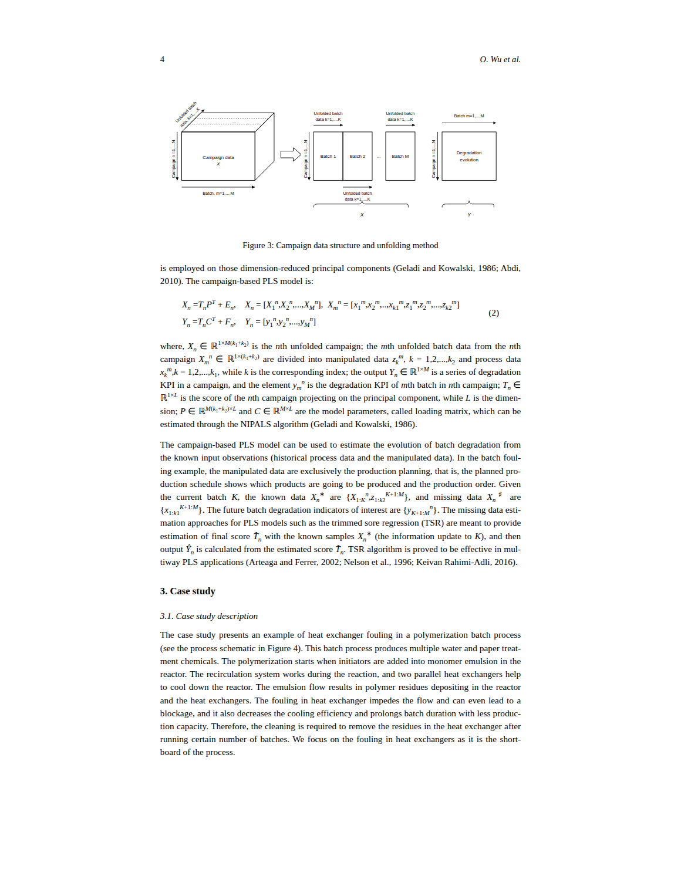4 O. Wu et al.
... Campaign data X Campaign n =1,...,N Batch, m=1,...,M Unfolded batch data, k=1,...,K Batch 1 Batch 2 ... Batch M Campaign n =1,...,N Unfolded batch data k=1,....K Unfolded batch data k=1,....K Unfolded batch data k=1,...,K X Degradation evolution Campaign n =1,...,N Batch m=1,...,M Y
Figure 3: Campaign data structure and unfolding method
is employed on those dimension-reduced principal components (Geladi and Kowalski, 1986; Abdi, 2010). The campaign-based PLS model is:
Xn =TnPT + En, Xn = [X1n,X2n,...,XMn], Xmn = [x1m,x2m,..,xk1m,z1m,z2m,...,zk2m]
Yn =TnCT + Fn, Yn = [y1n,y2n,...,yMn]
(2)
where, Xn ∈ ℝ1×M(k1+k2) is the nth unfolded campaign; the mth unfolded batch data from the nth campaign Xmn ∈ ℝ1×(k1+k2) are divided into manipulated data zkm, k = 1,2,...,k2 and process data xkm,k = 1,2,...,k1, while k is the corresponding index; the output Yn ∈ ℝ1×M is a series of degradation KPI in a campaign, and the element ymn is the degradation KPI of mth batch in nth campaign; Tn ∈ ℝ1×L is the score of the nth campaign projecting on the principal component, while L is the dimension; P ∈ ℝM(k1+k2)×L and C ∈ ℝM×L are the model parameters, called loading matrix, which can be estimated through the NIPALS algorithm (Geladi and Kowalski, 1986).
The campaign-based PLS model can be used to estimate the evolution of batch degradation from the known input observations (historical process data and the manipulated data). In the batch fouling example, the manipulated data are exclusively the production planning, that is, the planned production schedule shows which products are going to be produced and the production order. Given the current batch K, the known data Xn∗ are {X1:Kn,z1:k2K+1:M}, and missing data Xn♯ are {x1:k1K+1:M}. The future batch degradation indicators of interest are {yK+1:Mn}. The missing data estimation approaches for PLS models such as the trimmed sore regression (TSR) are meant to provide estimation of final score T̂n with the known samples Xn∗ (the information update to K), and then output Ŷn is calculated from the estimated score T̂n. TSR algorithm is proved to be effective in multiway PLS applications (Arteaga and Ferrer, 2002; Nelson et al., 1996; Keivan Rahimi-Adli, 2016).
3. Case study
3.1. Case study description
The case study presents an example of heat exchanger fouling in a polymerization batch process (see the process schematic in Figure 4). This batch process produces multiple water and paper treatment chemicals. The polymerization starts when initiators are added into monomer emulsion in the reactor. The recirculation system works during the reaction, and two parallel heat exchangers help to cool down the reactor. The emulsion flow results in polymer residues depositing in the reactor and the heat exchangers. The fouling in heat exchanger impedes the flow and can even lead to a blockage, and it also decreases the cooling efficiency and prolongs batch duration with less production capacity. Therefore, the cleaning is required to remove the residues in the heat exchanger after running certain number of batches. We focus on the fouling in heat exchangers as it is the short-board of the process.